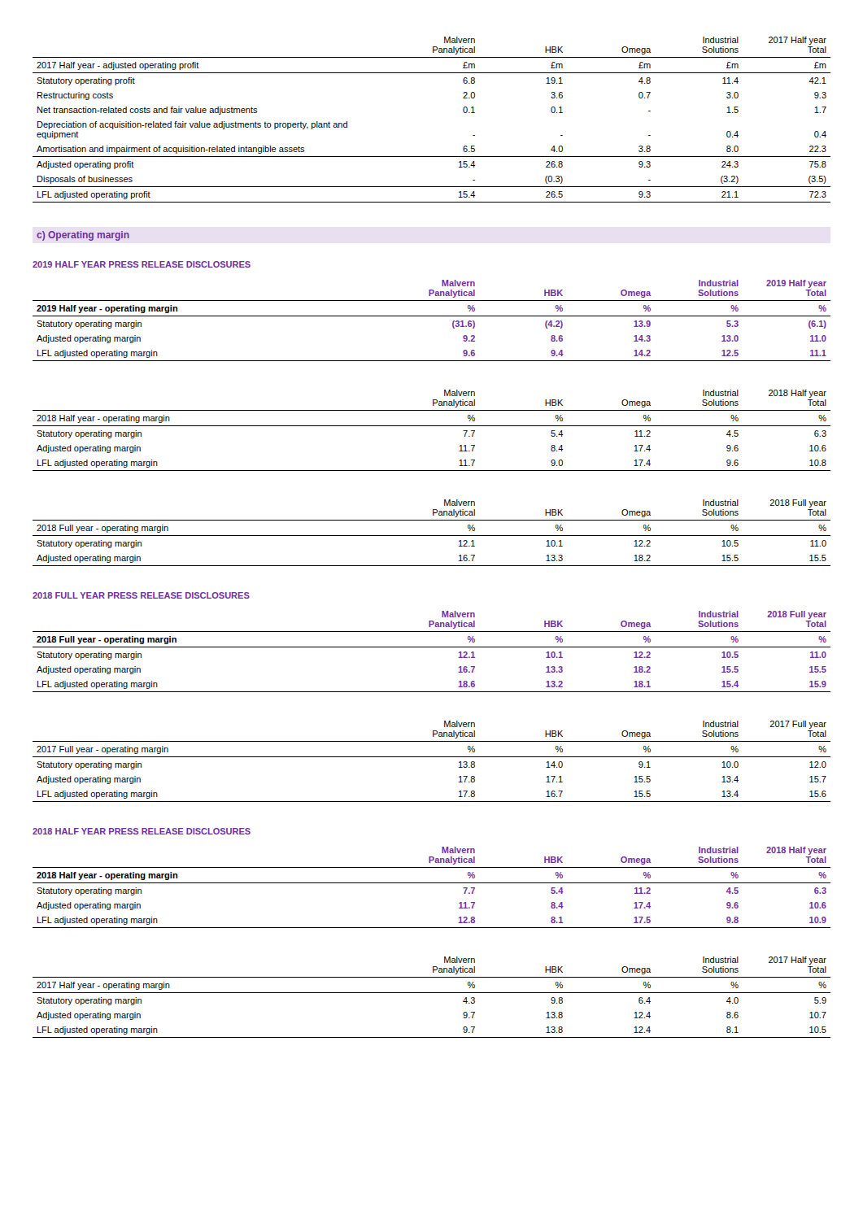| | Malvern Panalytical | HBK | Omega | Industrial Solutions | 2017 Half year Total |
| --- | --- | --- | --- | --- | --- |
| 2017 Half year - adjusted operating profit | £m | £m | £m | £m | £m |
| Statutory operating profit | 6.8 | 19.1 | 4.8 | 11.4 | 42.1 |
| Restructuring costs | 2.0 | 3.6 | 0.7 | 3.0 | 9.3 |
| Net transaction-related costs and fair value adjustments | 0.1 | 0.1 | - | 1.5 | 1.7 |
| Depreciation of acquisition-related fair value adjustments to property, plant and equipment | - | - | - | 0.4 | 0.4 |
| Amortisation and impairment of acquisition-related intangible assets | 6.5 | 4.0 | 3.8 | 8.0 | 22.3 |
| Adjusted operating profit | 15.4 | 26.8 | 9.3 | 24.3 | 75.8 |
| Disposals of businesses | - | (0.3) | - | (3.2) | (3.5) |
| LFL adjusted operating profit | 15.4 | 26.5 | 9.3 | 21.1 | 72.3 |
c) Operating margin
2019 HALF YEAR PRESS RELEASE DISCLOSURES
| | Malvern Panalytical | HBK | Omega | Industrial Solutions | 2019 Half year Total |
| --- | --- | --- | --- | --- | --- |
| 2019 Half year - operating margin | % | % | % | % | % |
| Statutory operating margin | (31.6) | (4.2) | 13.9 | 5.3 | (6.1) |
| Adjusted operating margin | 9.2 | 8.6 | 14.3 | 13.0 | 11.0 |
| LFL adjusted operating margin | 9.6 | 9.4 | 14.2 | 12.5 | 11.1 |
| | Malvern Panalytical | HBK | Omega | Industrial Solutions | 2018 Half year Total |
| --- | --- | --- | --- | --- | --- |
| 2018 Half year - operating margin | % | % | % | % | % |
| Statutory operating margin | 7.7 | 5.4 | 11.2 | 4.5 | 6.3 |
| Adjusted operating margin | 11.7 | 8.4 | 17.4 | 9.6 | 10.6 |
| LFL adjusted operating margin | 11.7 | 9.0 | 17.4 | 9.6 | 10.8 |
| | Malvern Panalytical | HBK | Omega | Industrial Solutions | 2018 Full year Total |
| --- | --- | --- | --- | --- | --- |
| 2018 Full year - operating margin | % | % | % | % | % |
| Statutory operating margin | 12.1 | 10.1 | 12.2 | 10.5 | 11.0 |
| Adjusted operating margin | 16.7 | 13.3 | 18.2 | 15.5 | 15.5 |
2018 FULL YEAR PRESS RELEASE DISCLOSURES
| | Malvern Panalytical | HBK | Omega | Industrial Solutions | 2018 Full year Total |
| --- | --- | --- | --- | --- | --- |
| 2018 Full year - operating margin | % | % | % | % | % |
| Statutory operating margin | 12.1 | 10.1 | 12.2 | 10.5 | 11.0 |
| Adjusted operating margin | 16.7 | 13.3 | 18.2 | 15.5 | 15.5 |
| LFL adjusted operating margin | 18.6 | 13.2 | 18.1 | 15.4 | 15.9 |
| | Malvern Panalytical | HBK | Omega | Industrial Solutions | 2017 Full year Total |
| --- | --- | --- | --- | --- | --- |
| 2017 Full year - operating margin | % | % | % | % | % |
| Statutory operating margin | 13.8 | 14.0 | 9.1 | 10.0 | 12.0 |
| Adjusted operating margin | 17.8 | 17.1 | 15.5 | 13.4 | 15.7 |
| LFL adjusted operating margin | 17.8 | 16.7 | 15.5 | 13.4 | 15.6 |
2018 HALF YEAR PRESS RELEASE DISCLOSURES
| | Malvern Panalytical | HBK | Omega | Industrial Solutions | 2018 Half year Total |
| --- | --- | --- | --- | --- | --- |
| 2018 Half year - operating margin | % | % | % | % | % |
| Statutory operating margin | 7.7 | 5.4 | 11.2 | 4.5 | 6.3 |
| Adjusted operating margin | 11.7 | 8.4 | 17.4 | 9.6 | 10.6 |
| LFL adjusted operating margin | 12.8 | 8.1 | 17.5 | 9.8 | 10.9 |
| | Malvern Panalytical | HBK | Omega | Industrial Solutions | 2017 Half year Total |
| --- | --- | --- | --- | --- | --- |
| 2017 Half year - operating margin | % | % | % | % | % |
| Statutory operating margin | 4.3 | 9.8 | 6.4 | 4.0 | 5.9 |
| Adjusted operating margin | 9.7 | 13.8 | 12.4 | 8.6 | 10.7 |
| LFL adjusted operating margin | 9.7 | 13.8 | 12.4 | 8.1 | 10.5 |